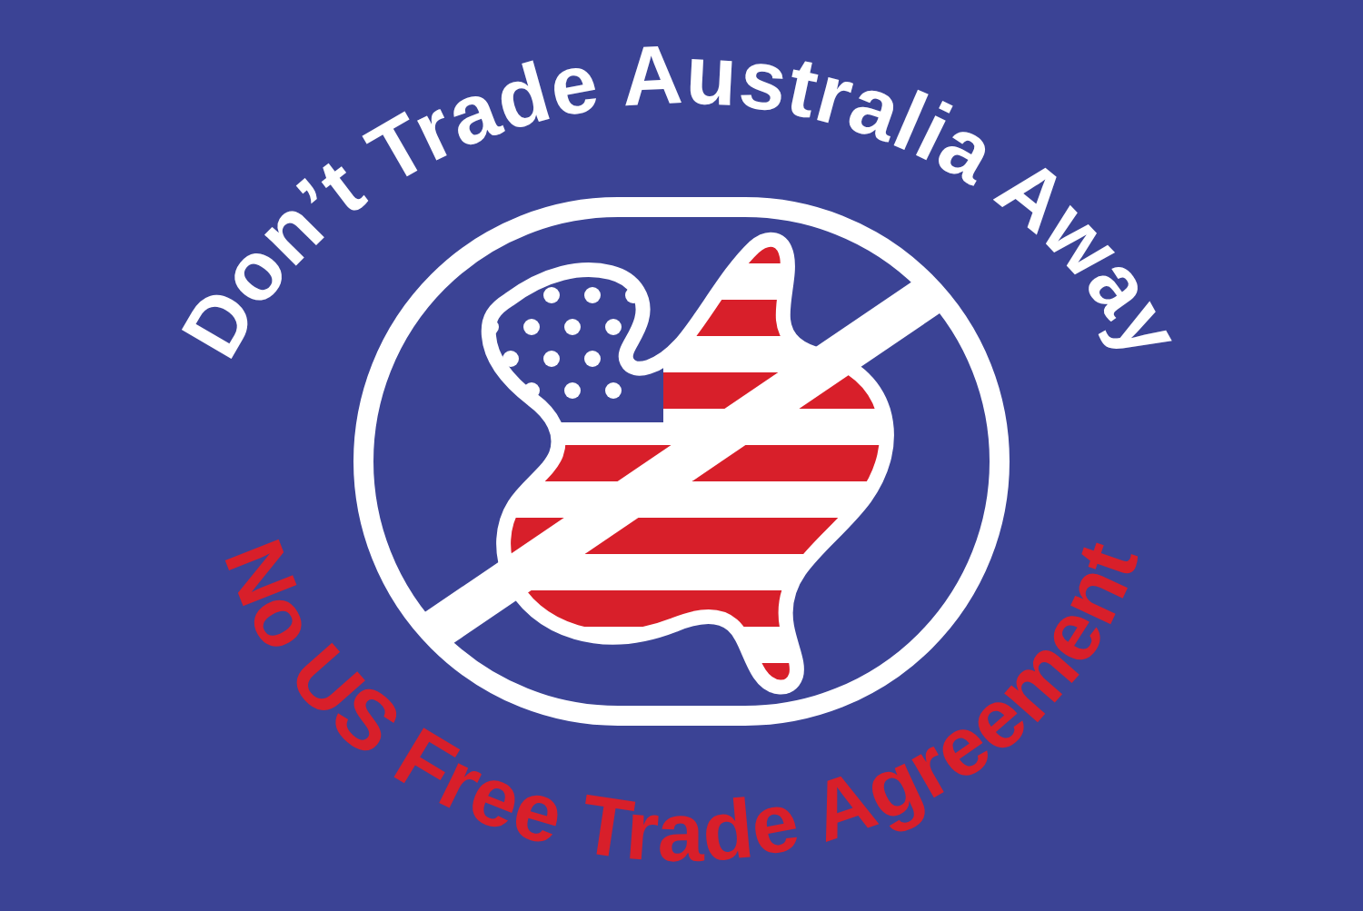Don't Trade Australia Away
No US Free Trade Agreement
Don’t Trade Australia Away No US Free Trade Agreement